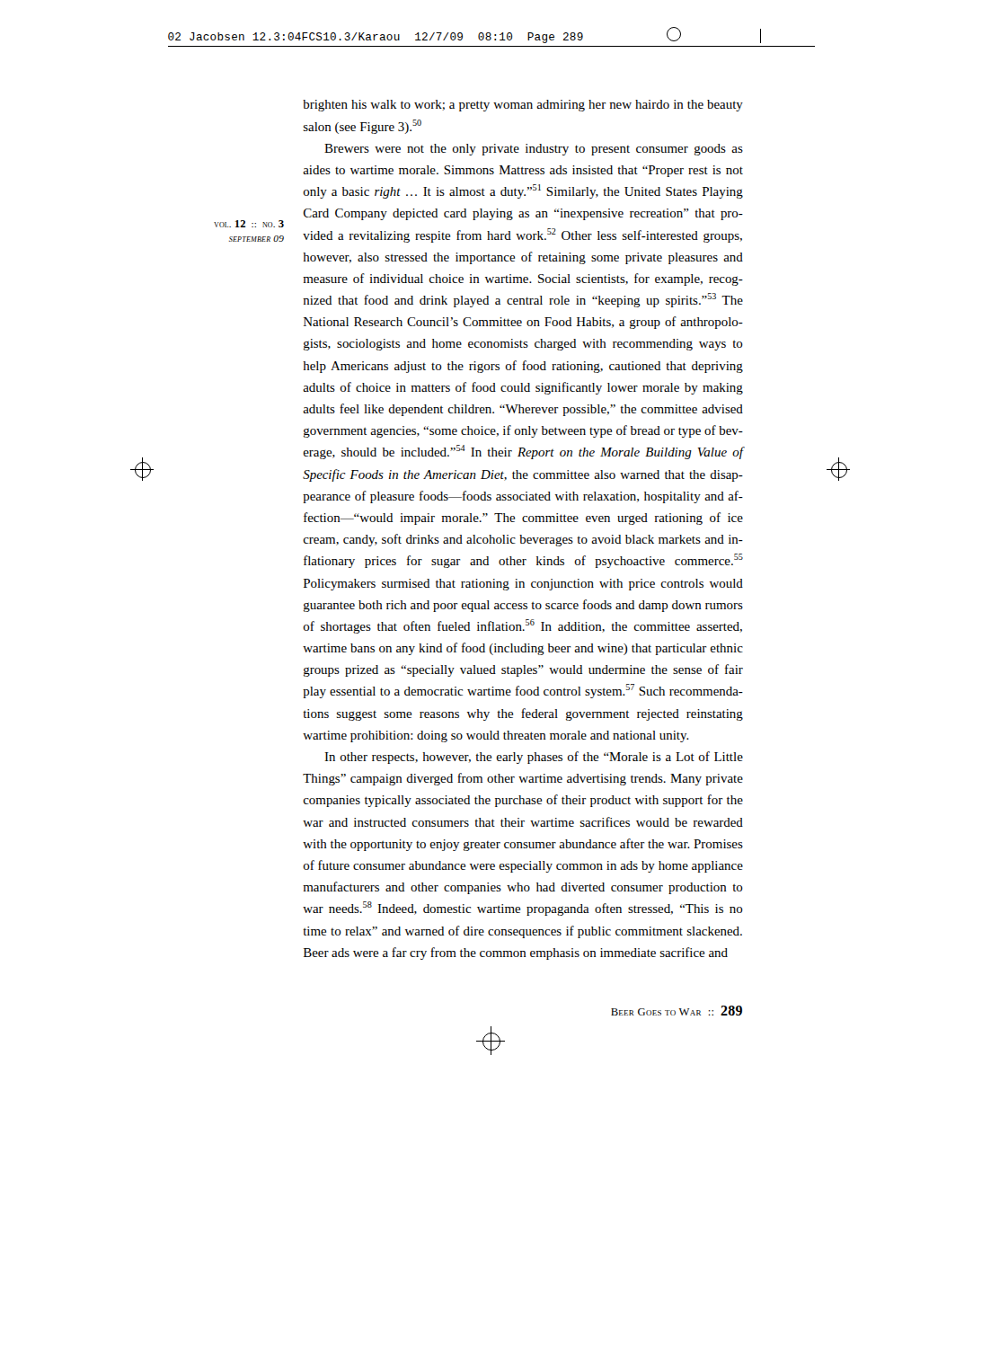02 Jacobsen 12.3:04FCS10.3/Karaou 12/7/09 08:10 Page 289
vol. 12 :: no. 3
september 09
brighten his walk to work; a pretty woman admiring her new hairdo in the beauty salon (see Figure 3).50
Brewers were not the only private industry to present consumer goods as aides to wartime morale. Simmons Mattress ads insisted that “Proper rest is not only a basic right … It is almost a duty.”51 Similarly, the United States Playing Card Company depicted card playing as an “inexpensive recreation” that provided a revitalizing respite from hard work.52 Other less self-interested groups, however, also stressed the importance of retaining some private pleasures and measure of individual choice in wartime. Social scientists, for example, recognized that food and drink played a central role in “keeping up spirits.”53 The National Research Council’s Committee on Food Habits, a group of anthropologists, sociologists and home economists charged with recommending ways to help Americans adjust to the rigors of food rationing, cautioned that depriving adults of choice in matters of food could significantly lower morale by making adults feel like dependent children. “Wherever possible,” the committee advised government agencies, “some choice, if only between type of bread or type of beverage, should be included.”54 In their Report on the Morale Building Value of Specific Foods in the American Diet, the committee also warned that the disappearance of pleasure foods—foods associated with relaxation, hospitality and affection—“would impair morale.” The committee even urged rationing of ice cream, candy, soft drinks and alcoholic beverages to avoid black markets and inflationary prices for sugar and other kinds of psychoactive commerce.55 Policymakers surmised that rationing in conjunction with price controls would guarantee both rich and poor equal access to scarce foods and damp down rumors of shortages that often fueled inflation.56 In addition, the committee asserted, wartime bans on any kind of food (including beer and wine) that particular ethnic groups prized as “specially valued staples” would undermine the sense of fair play essential to a democratic wartime food control system.57 Such recommendations suggest some reasons why the federal government rejected reinstating wartime prohibition: doing so would threaten morale and national unity.
In other respects, however, the early phases of the “Morale is a Lot of Little Things” campaign diverged from other wartime advertising trends. Many private companies typically associated the purchase of their product with support for the war and instructed consumers that their wartime sacrifices would be rewarded with the opportunity to enjoy greater consumer abundance after the war. Promises of future consumer abundance were especially common in ads by home appliance manufacturers and other companies who had diverted consumer production to war needs.58 Indeed, domestic wartime propaganda often stressed, “This is no time to relax” and warned of dire consequences if public commitment slackened. Beer ads were a far cry from the common emphasis on immediate sacrifice and
Beer Goes to War :: 289